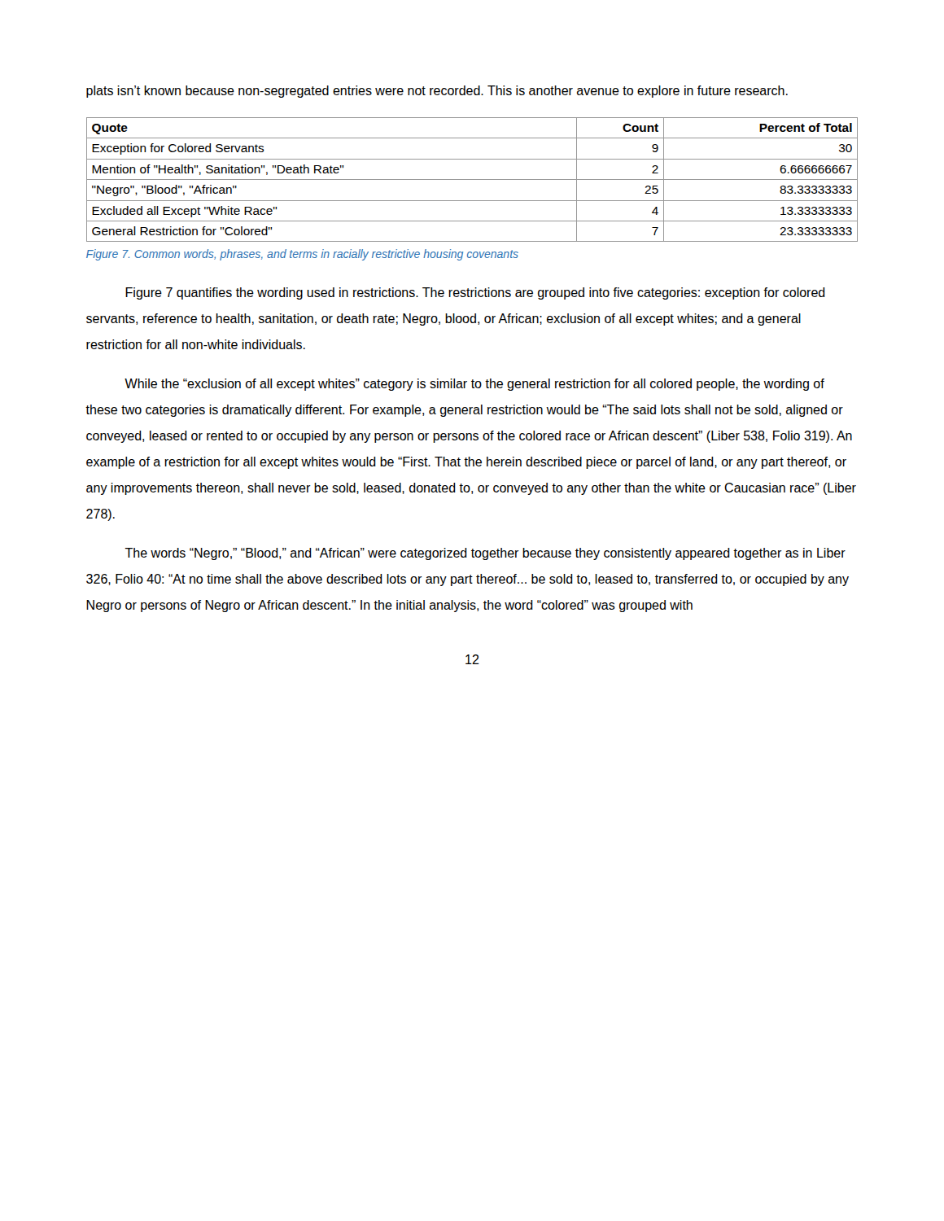plats isn’t known because non-segregated entries were not recorded. This is another avenue to explore in future research.
| Quote | Count | Percent of Total |
| --- | --- | --- |
| Exception for Colored Servants | 9 | 30 |
| Mention of "Health", Sanitation", "Death Rate" | 2 | 6.666666667 |
| "Negro", "Blood", "African" | 25 | 83.33333333 |
| Excluded all Except "White Race" | 4 | 13.33333333 |
| General Restriction for "Colored" | 7 | 23.33333333 |
Figure 7. Common words, phrases, and terms in racially restrictive housing covenants
Figure 7 quantifies the wording used in restrictions. The restrictions are grouped into five categories: exception for colored servants, reference to health, sanitation, or death rate; Negro, blood, or African; exclusion of all except whites; and a general restriction for all non-white individuals.
While the “exclusion of all except whites” category is similar to the general restriction for all colored people, the wording of these two categories is dramatically different. For example, a general restriction would be “The said lots shall not be sold, aligned or conveyed, leased or rented to or occupied by any person or persons of the colored race or African descent” (Liber 538, Folio 319). An example of a restriction for all except whites would be “First. That the herein described piece or parcel of land, or any part thereof, or any improvements thereon, shall never be sold, leased, donated to, or conveyed to any other than the white or Caucasian race” (Liber 278).
The words “Negro,” “Blood,” and “African” were categorized together because they consistently appeared together as in Liber 326, Folio 40: “At no time shall the above described lots or any part thereof... be sold to, leased to, transferred to, or occupied by any Negro or persons of Negro or African descent.” In the initial analysis, the word “colored” was grouped with
12